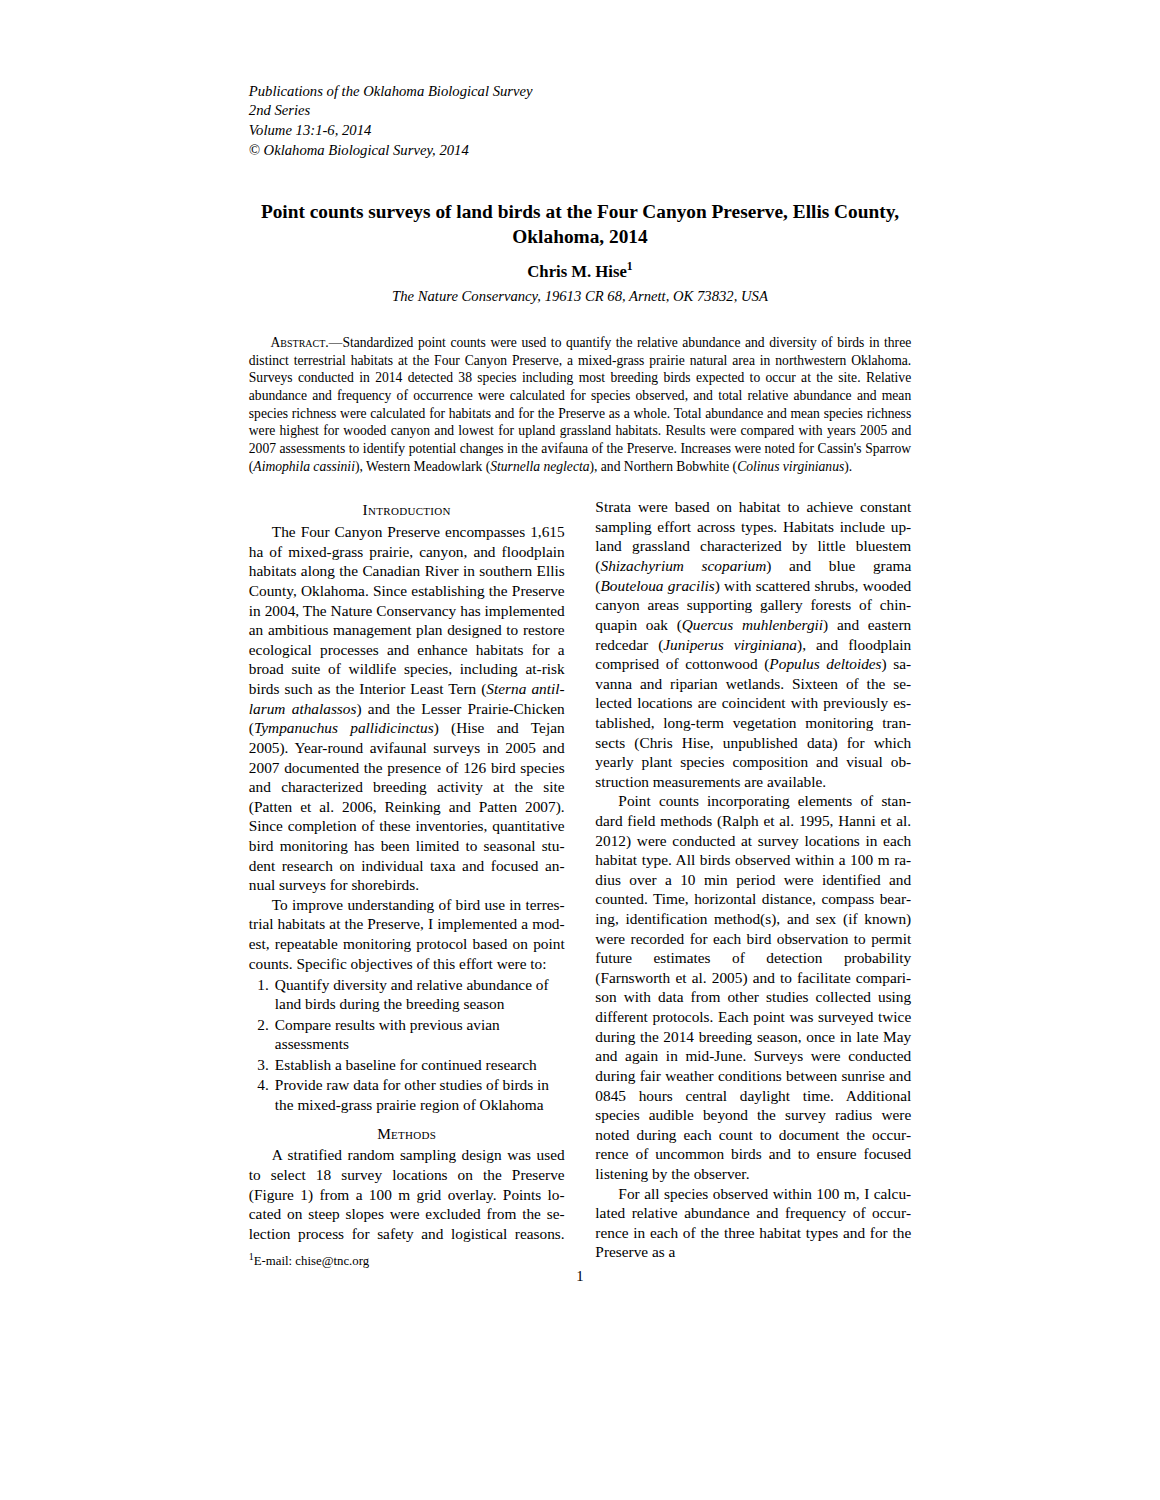Publications of the Oklahoma Biological Survey
2nd Series
Volume 13:1-6, 2014
© Oklahoma Biological Survey, 2014
Point counts surveys of land birds at the Four Canyon Preserve, Ellis County, Oklahoma, 2014
Chris M. Hise1
The Nature Conservancy, 19613 CR 68, Arnett, OK 73832, USA
Abstract.—Standardized point counts were used to quantify the relative abundance and diversity of birds in three distinct terrestrial habitats at the Four Canyon Preserve, a mixed-grass prairie natural area in northwestern Oklahoma. Surveys conducted in 2014 detected 38 species including most breeding birds expected to occur at the site. Relative abundance and frequency of occurrence were calculated for species observed, and total relative abundance and mean species richness were calculated for habitats and for the Preserve as a whole. Total abundance and mean species richness were highest for wooded canyon and lowest for upland grassland habitats. Results were compared with years 2005 and 2007 assessments to identify potential changes in the avifauna of the Preserve. Increases were noted for Cassin's Sparrow (Aimophila cassinii), Western Meadowlark (Sturnella neglecta), and Northern Bobwhite (Colinus virginianus).
Introduction
The Four Canyon Preserve encompasses 1,615 ha of mixed-grass prairie, canyon, and floodplain habitats along the Canadian River in southern Ellis County, Oklahoma. Since establishing the Preserve in 2004, The Nature Conservancy has implemented an ambitious management plan designed to restore ecological processes and enhance habitats for a broad suite of wildlife species, including at-risk birds such as the Interior Least Tern (Sterna antillarum athalassos) and the Lesser Prairie-Chicken (Tympanuchus pallidicinctus) (Hise and Tejan 2005). Year-round avifaunal surveys in 2005 and 2007 documented the presence of 126 bird species and characterized breeding activity at the site (Patten et al. 2006, Reinking and Patten 2007). Since completion of these inventories, quantitative bird monitoring has been limited to seasonal student research on individual taxa and focused annual surveys for shorebirds.
To improve understanding of bird use in terrestrial habitats at the Preserve, I implemented a modest, repeatable monitoring protocol based on point counts. Specific objectives of this effort were to:
Quantify diversity and relative abundance of land birds during the breeding season
Compare results with previous avian assessments
Establish a baseline for continued research
Provide raw data for other studies of birds in the mixed-grass prairie region of Oklahoma
Methods
A stratified random sampling design was used to select 18 survey locations on the Preserve (Figure 1) from a 100 m grid overlay. Points located on steep slopes were excluded from the selection process for safety and logistical reasons. Strata were based on habitat to achieve constant sampling effort across types. Habitats include upland grassland characterized by little bluestem (Shizachyrium scoparium) and blue grama (Bouteloua gracilis) with scattered shrubs, wooded canyon areas supporting gallery forests of chinquapin oak (Quercus muhlenbergii) and eastern redcedar (Juniperus virginiana), and floodplain comprised of cottonwood (Populus deltoides) savanna and riparian wetlands. Sixteen of the selected locations are coincident with previously established, long-term vegetation monitoring transects (Chris Hise, unpublished data) for which yearly plant species composition and visual obstruction measurements are available.
Point counts incorporating elements of standard field methods (Ralph et al. 1995, Hanni et al. 2012) were conducted at survey locations in each habitat type. All birds observed within a 100 m radius over a 10 min period were identified and counted. Time, horizontal distance, compass bearing, identification method(s), and sex (if known) were recorded for each bird observation to permit future estimates of detection probability (Farnsworth et al. 2005) and to facilitate comparison with data from other studies collected using different protocols. Each point was surveyed twice during the 2014 breeding season, once in late May and again in mid-June. Surveys were conducted during fair weather conditions between sunrise and 0845 hours central daylight time. Additional species audible beyond the survey radius were noted during each count to document the occurrence of uncommon birds and to ensure focused listening by the observer.
For all species observed within 100 m, I calculated relative abundance and frequency of occurrence in each of the three habitat types and for the Preserve as a
1E-mail: chise@tnc.org
1